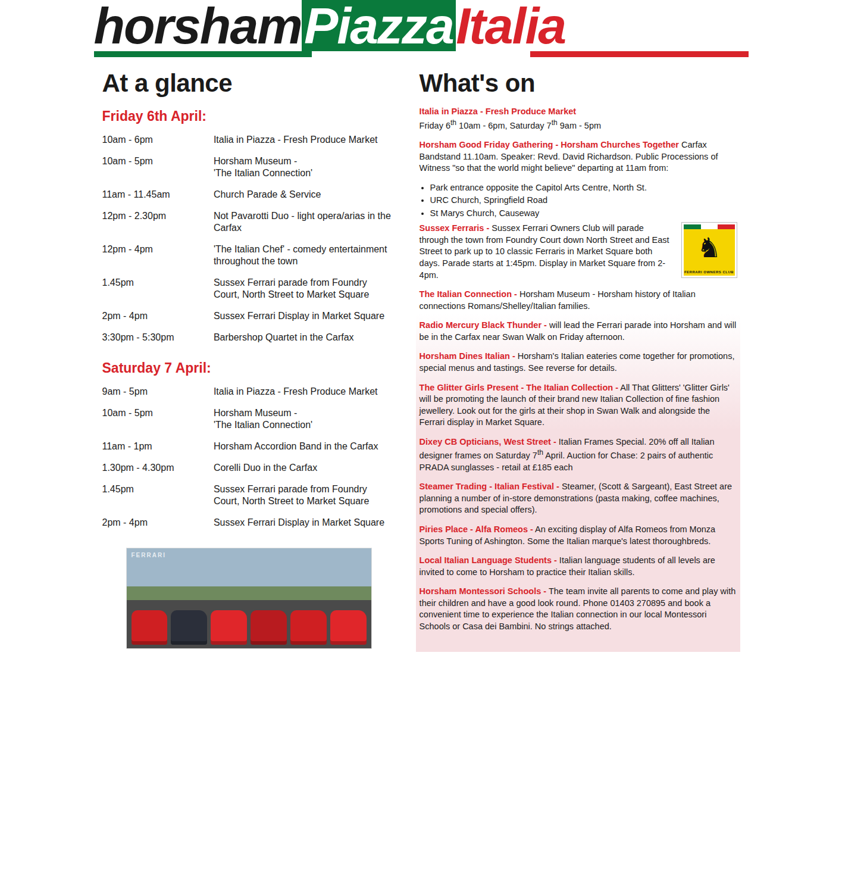horsham Piazza Italia
At a glance
Friday 6th April:
| 10am - 6pm | Italia in Piazza - Fresh Produce Market |
| 10am - 5pm | Horsham Museum - 'The Italian Connection' |
| 11am - 11.45am | Church Parade & Service |
| 12pm - 2.30pm | Not Pavarotti Duo - light opera/arias in the Carfax |
| 12pm - 4pm | 'The Italian Chef' - comedy entertainment throughout the town |
| 1.45pm | Sussex Ferrari parade from Foundry Court, North Street to Market Square |
| 2pm - 4pm | Sussex Ferrari Display in Market Square |
| 3:30pm - 5:30pm | Barbershop Quartet in the Carfax |
Saturday 7 April:
| 9am - 5pm | Italia in Piazza - Fresh Produce Market |
| 10am - 5pm | Horsham Museum - 'The Italian Connection' |
| 11am - 1pm | Horsham Accordion Band in the Carfax |
| 1.30pm - 4.30pm | Corelli Duo in the Carfax |
| 1.45pm | Sussex Ferrari parade from Foundry Court, North Street to Market Square |
| 2pm - 4pm | Sussex Ferrari Display in Market Square |
FERRARI
What's on
Italia in Piazza - Fresh Produce Market
Friday 6th 10am - 6pm, Saturday 7th 9am - 5pm
Horsham Good Friday Gathering - Horsham Churches Together Carfax Bandstand 11.10am. Speaker: Revd. David Richardson. Public Processions of Witness "so that the world might believe" departing at 11am from:
Park entrance opposite the Capitol Arts Centre, North St.
URC Church, Springfield Road
St Marys Church, Causeway
♞ Ferrari Owners Club
Sussex Ferraris - Sussex Ferrari Owners Club will parade through the town from Foundry Court down North Street and East Street to park up to 10 classic Ferraris in Market Square both days. Parade starts at 1:45pm. Display in Market Square from 2-4pm.
The Italian Connection - Horsham Museum - Horsham history of Italian connections Romans/Shelley/Italian families.
Radio Mercury Black Thunder - will lead the Ferrari parade into Horsham and will be in the Carfax near Swan Walk on Friday afternoon.
Horsham Dines Italian - Horsham's Italian eateries come together for promotions, special menus and tastings. See reverse for details.
The Glitter Girls Present - The Italian Collection - All That Glitters' 'Glitter Girls' will be promoting the launch of their brand new Italian Collection of fine fashion jewellery. Look out for the girls at their shop in Swan Walk and alongside the Ferrari display in Market Square.
Dixey CB Opticians, West Street - Italian Frames Special. 20% off all Italian designer frames on Saturday 7th April. Auction for Chase: 2 pairs of authentic PRADA sunglasses - retail at £185 each
Steamer Trading - Italian Festival - Steamer, (Scott & Sargeant), East Street are planning a number of in-store demonstrations (pasta making, coffee machines, promotions and special offers).
Piries Place - Alfa Romeos - An exciting display of Alfa Romeos from Monza Sports Tuning of Ashington. Some the Italian marque's latest thoroughbreds.
Local Italian Language Students - Italian language students of all levels are invited to come to Horsham to practice their Italian skills.
Horsham Montessori Schools - The team invite all parents to come and play with their children and have a good look round. Phone 01403 270895 and book a convenient time to experience the Italian connection in our local Montessori Schools or Casa dei Bambini. No strings attached.